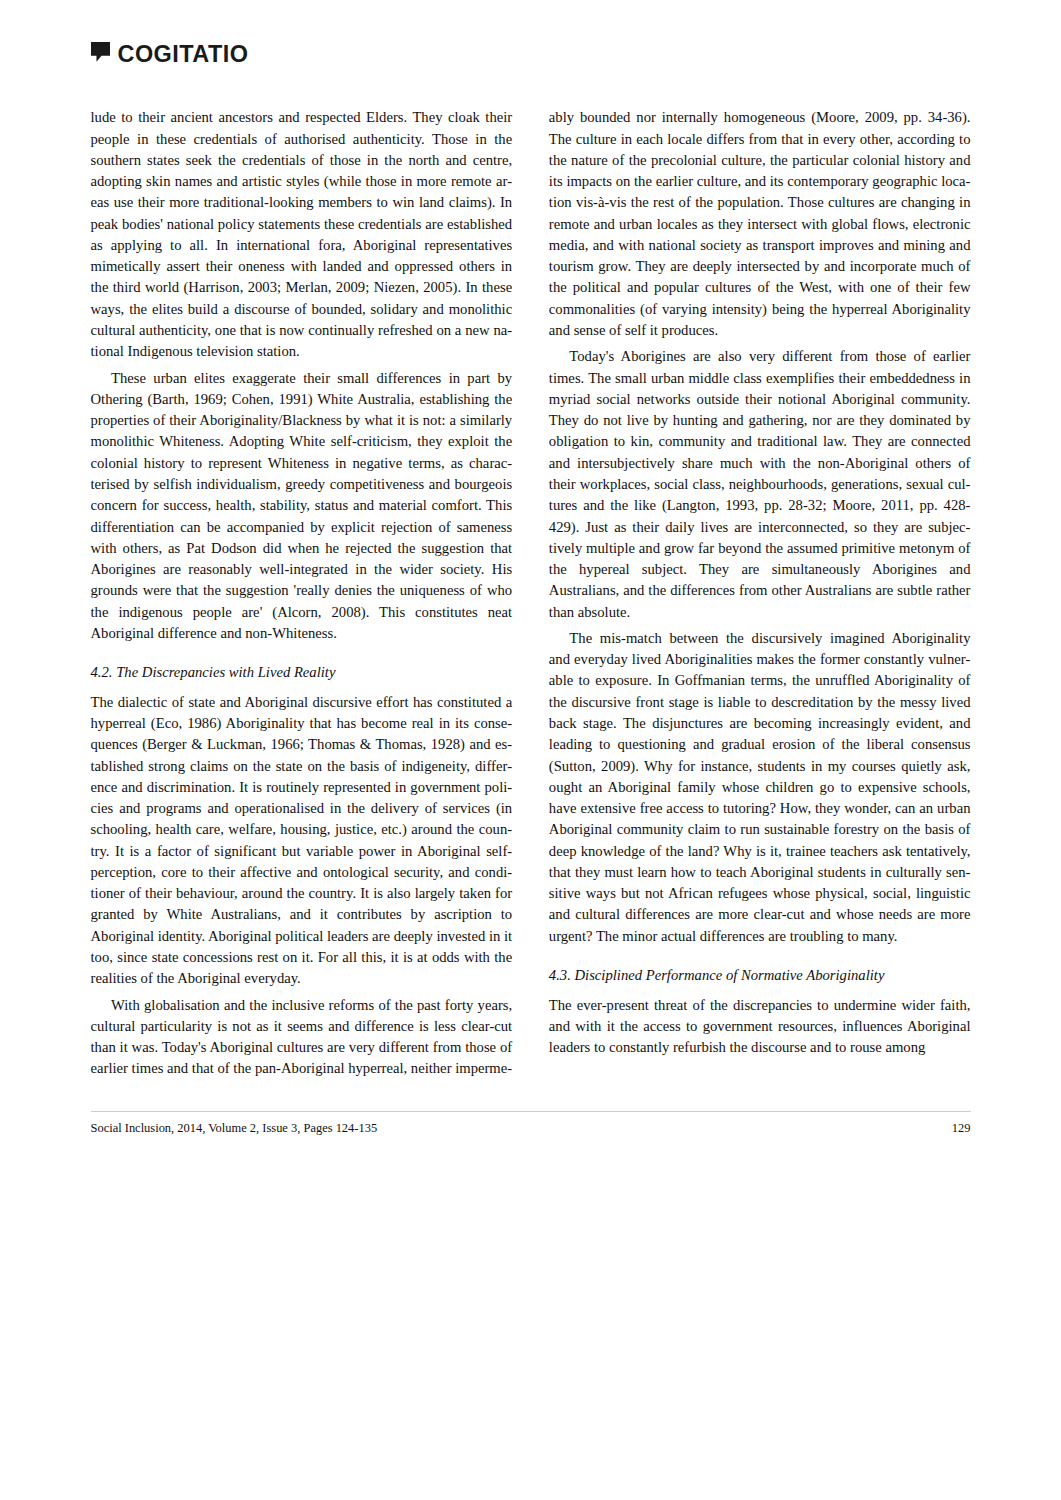COGITATIO
lude to their ancient ancestors and respected Elders. They cloak their people in these credentials of authorised authenticity. Those in the southern states seek the credentials of those in the north and centre, adopting skin names and artistic styles (while those in more remote areas use their more traditional-looking members to win land claims). In peak bodies' national policy statements these credentials are established as applying to all. In international fora, Aboriginal representatives mimetically assert their oneness with landed and oppressed others in the third world (Harrison, 2003; Merlan, 2009; Niezen, 2005). In these ways, the elites build a discourse of bounded, solidary and monolithic cultural authenticity, one that is now continually refreshed on a new national Indigenous television station.
These urban elites exaggerate their small differences in part by Othering (Barth, 1969; Cohen, 1991) White Australia, establishing the properties of their Aboriginality/Blackness by what it is not: a similarly monolithic Whiteness. Adopting White self-criticism, they exploit the colonial history to represent Whiteness in negative terms, as characterised by selfish individualism, greedy competitiveness and bourgeois concern for success, health, stability, status and material comfort. This differentiation can be accompanied by explicit rejection of sameness with others, as Pat Dodson did when he rejected the suggestion that Aborigines are reasonably well-integrated in the wider society. His grounds were that the suggestion 'really denies the uniqueness of who the indigenous people are' (Alcorn, 2008). This constitutes neat Aboriginal difference and non-Whiteness.
4.2. The Discrepancies with Lived Reality
The dialectic of state and Aboriginal discursive effort has constituted a hyperreal (Eco, 1986) Aboriginality that has become real in its consequences (Berger & Luckman, 1966; Thomas & Thomas, 1928) and established strong claims on the state on the basis of indigeneity, difference and discrimination. It is routinely represented in government policies and programs and operationalised in the delivery of services (in schooling, health care, welfare, housing, justice, etc.) around the country. It is a factor of significant but variable power in Aboriginal self-perception, core to their affective and ontological security, and conditioner of their behaviour, around the country. It is also largely taken for granted by White Australians, and it contributes by ascription to Aboriginal identity. Aboriginal political leaders are deeply invested in it too, since state concessions rest on it. For all this, it is at odds with the realities of the Aboriginal everyday.
With globalisation and the inclusive reforms of the past forty years, cultural particularity is not as it seems and difference is less clear-cut than it was. Today's Aboriginal cultures are very different from those of earlier times and that of the pan-Aboriginal hyperreal, neither impermeably bounded nor internally homogeneous (Moore, 2009, pp. 34-36). The culture in each locale differs from that in every other, according to the nature of the precolonial culture, the particular colonial history and its impacts on the earlier culture, and its contemporary geographic location vis-à-vis the rest of the population. Those cultures are changing in remote and urban locales as they intersect with global flows, electronic media, and with national society as transport improves and mining and tourism grow. They are deeply intersected by and incorporate much of the political and popular cultures of the West, with one of their few commonalities (of varying intensity) being the hyperreal Aboriginality and sense of self it produces.
Today's Aborigines are also very different from those of earlier times. The small urban middle class exemplifies their embeddedness in myriad social networks outside their notional Aboriginal community. They do not live by hunting and gathering, nor are they dominated by obligation to kin, community and traditional law. They are connected and intersubjectively share much with the non-Aboriginal others of their workplaces, social class, neighbourhoods, generations, sexual cultures and the like (Langton, 1993, pp. 28-32; Moore, 2011, pp. 428-429). Just as their daily lives are interconnected, so they are subjectively multiple and grow far beyond the assumed primitive metonym of the hypereal subject. They are simultaneously Aborigines and Australians, and the differences from other Australians are subtle rather than absolute.
The mis-match between the discursively imagined Aboriginality and everyday lived Aboriginalities makes the former constantly vulnerable to exposure. In Goffmanian terms, the unruffled Aboriginality of the discursive front stage is liable to descreditation by the messy lived back stage. The disjunctures are becoming increasingly evident, and leading to questioning and gradual erosion of the liberal consensus (Sutton, 2009). Why for instance, students in my courses quietly ask, ought an Aboriginal family whose children go to expensive schools, have extensive free access to tutoring? How, they wonder, can an urban Aboriginal community claim to run sustainable forestry on the basis of deep knowledge of the land? Why is it, trainee teachers ask tentatively, that they must learn how to teach Aboriginal students in culturally sensitive ways but not African refugees whose physical, social, linguistic and cultural differences are more clear-cut and whose needs are more urgent? The minor actual differences are troubling to many.
4.3. Disciplined Performance of Normative Aboriginality
The ever-present threat of the discrepancies to undermine wider faith, and with it the access to government resources, influences Aboriginal leaders to constantly refurbish the discourse and to rouse among
Social Inclusion, 2014, Volume 2, Issue 3, Pages 124-135 129